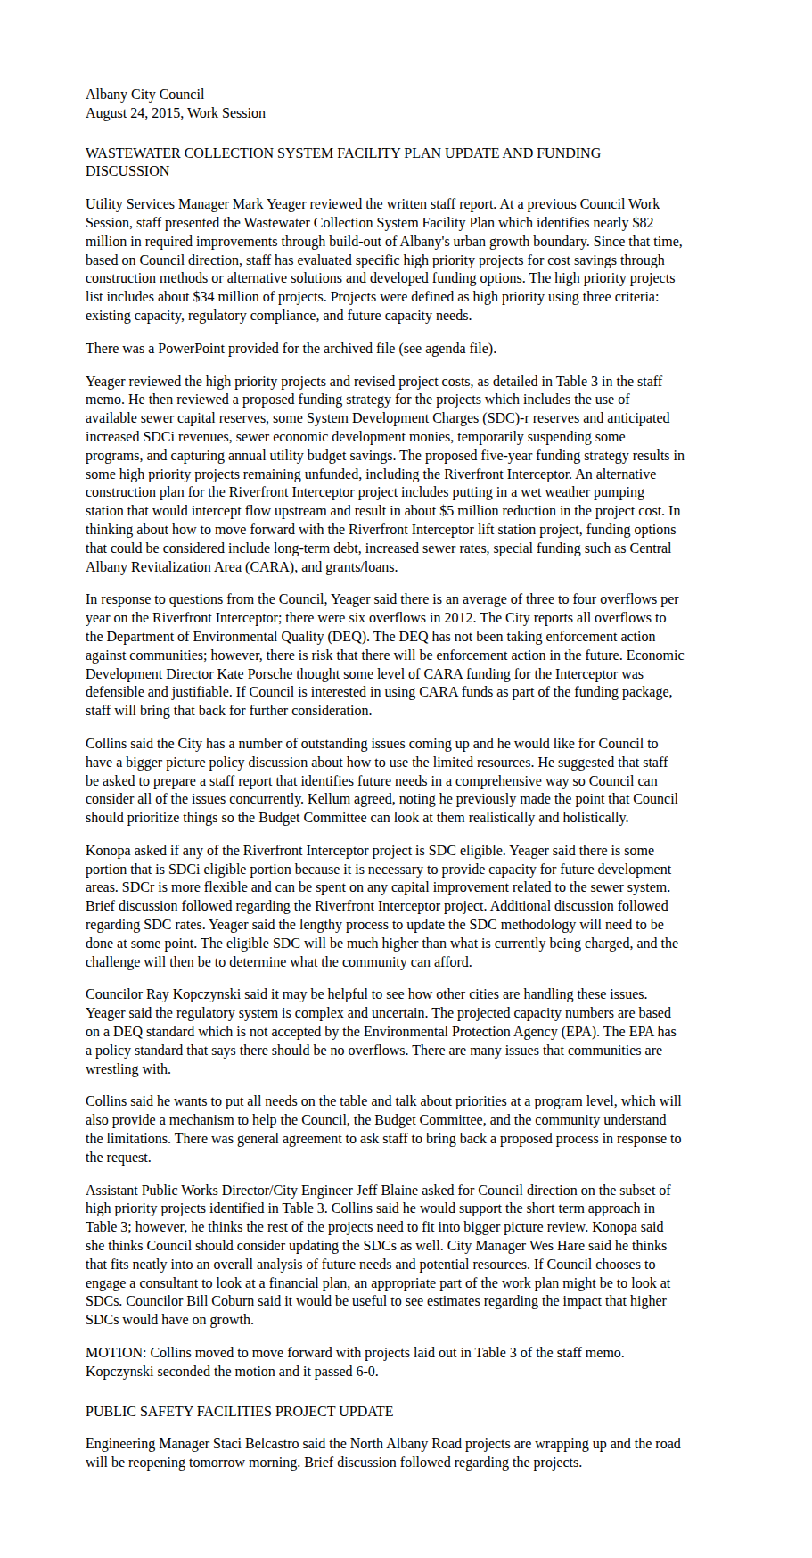Albany City Council
August 24, 2015, Work Session
Wastewater Collection System Facility Plan Update and Funding Discussion
Utility Services Manager Mark Yeager reviewed the written staff report. At a previous Council Work Session, staff presented the Wastewater Collection System Facility Plan which identifies nearly $82 million in required improvements through build-out of Albany's urban growth boundary. Since that time, based on Council direction, staff has evaluated specific high priority projects for cost savings through construction methods or alternative solutions and developed funding options. The high priority projects list includes about $34 million of projects. Projects were defined as high priority using three criteria: existing capacity, regulatory compliance, and future capacity needs.
There was a PowerPoint provided for the archived file (see agenda file).
Yeager reviewed the high priority projects and revised project costs, as detailed in Table 3 in the staff memo. He then reviewed a proposed funding strategy for the projects which includes the use of available sewer capital reserves, some System Development Charges (SDC)-r reserves and anticipated increased SDCi revenues, sewer economic development monies, temporarily suspending some programs, and capturing annual utility budget savings. The proposed five-year funding strategy results in some high priority projects remaining unfunded, including the Riverfront Interceptor. An alternative construction plan for the Riverfront Interceptor project includes putting in a wet weather pumping station that would intercept flow upstream and result in about $5 million reduction in the project cost. In thinking about how to move forward with the Riverfront Interceptor lift station project, funding options that could be considered include long-term debt, increased sewer rates, special funding such as Central Albany Revitalization Area (CARA), and grants/loans.
In response to questions from the Council, Yeager said there is an average of three to four overflows per year on the Riverfront Interceptor; there were six overflows in 2012. The City reports all overflows to the Department of Environmental Quality (DEQ). The DEQ has not been taking enforcement action against communities; however, there is risk that there will be enforcement action in the future. Economic Development Director Kate Porsche thought some level of CARA funding for the Interceptor was defensible and justifiable. If Council is interested in using CARA funds as part of the funding package, staff will bring that back for further consideration.
Collins said the City has a number of outstanding issues coming up and he would like for Council to have a bigger picture policy discussion about how to use the limited resources. He suggested that staff be asked to prepare a staff report that identifies future needs in a comprehensive way so Council can consider all of the issues concurrently. Kellum agreed, noting he previously made the point that Council should prioritize things so the Budget Committee can look at them realistically and holistically.
Konopa asked if any of the Riverfront Interceptor project is SDC eligible. Yeager said there is some portion that is SDCi eligible portion because it is necessary to provide capacity for future development areas. SDCr is more flexible and can be spent on any capital improvement related to the sewer system. Brief discussion followed regarding the Riverfront Interceptor project. Additional discussion followed regarding SDC rates. Yeager said the lengthy process to update the SDC methodology will need to be done at some point. The eligible SDC will be much higher than what is currently being charged, and the challenge will then be to determine what the community can afford.
Councilor Ray Kopczynski said it may be helpful to see how other cities are handling these issues. Yeager said the regulatory system is complex and uncertain. The projected capacity numbers are based on a DEQ standard which is not accepted by the Environmental Protection Agency (EPA). The EPA has a policy standard that says there should be no overflows. There are many issues that communities are wrestling with.
Collins said he wants to put all needs on the table and talk about priorities at a program level, which will also provide a mechanism to help the Council, the Budget Committee, and the community understand the limitations. There was general agreement to ask staff to bring back a proposed process in response to the request.
Assistant Public Works Director/City Engineer Jeff Blaine asked for Council direction on the subset of high priority projects identified in Table 3. Collins said he would support the short term approach in Table 3; however, he thinks the rest of the projects need to fit into bigger picture review. Konopa said she thinks Council should consider updating the SDCs as well. City Manager Wes Hare said he thinks that fits neatly into an overall analysis of future needs and potential resources. If Council chooses to engage a consultant to look at a financial plan, an appropriate part of the work plan might be to look at SDCs. Councilor Bill Coburn said it would be useful to see estimates regarding the impact that higher SDCs would have on growth.
MOTION: Collins moved to move forward with projects laid out in Table 3 of the staff memo. Kopczynski seconded the motion and it passed 6-0.
Public Safety Facilities Project Update
Engineering Manager Staci Belcastro said the North Albany Road projects are wrapping up and the road will be reopening tomorrow morning. Brief discussion followed regarding the projects.